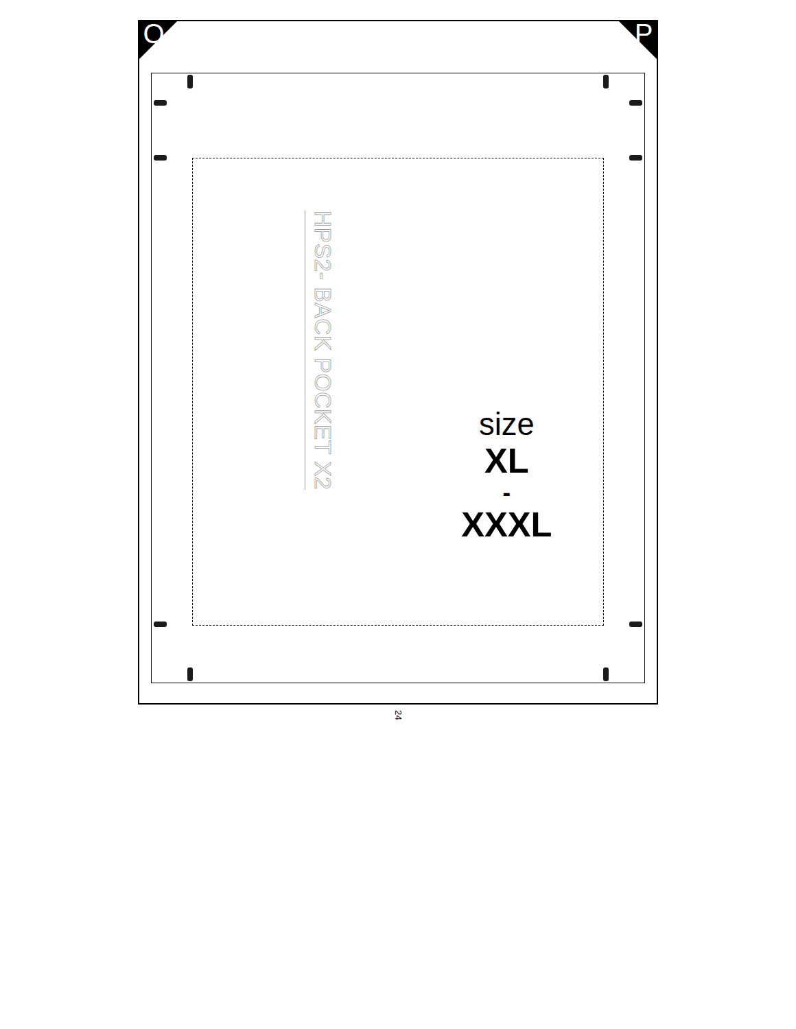O P
HPS2- BACK POCKET X2
size
XL
-
XXXL
24